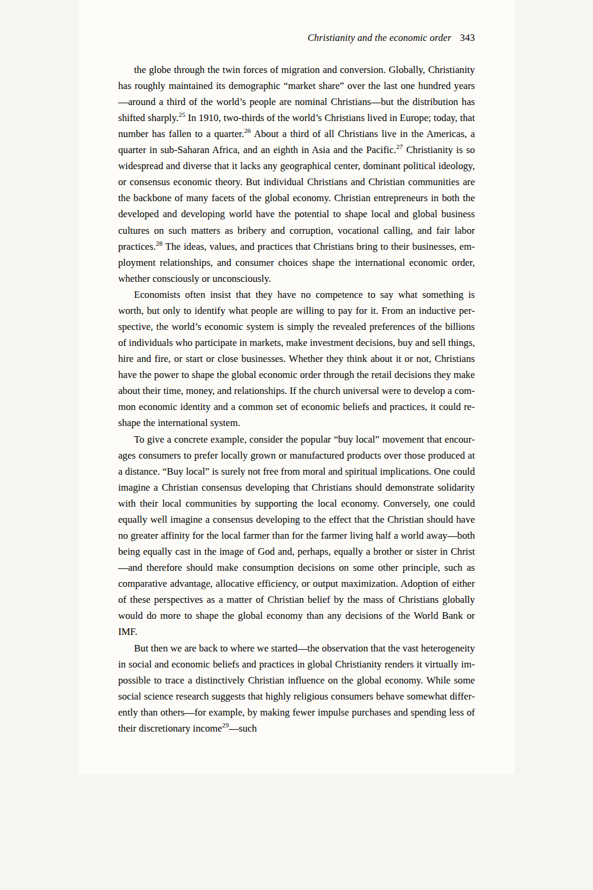Christianity and the economic order 343
the globe through the twin forces of migration and conversion. Globally, Christianity has roughly maintained its demographic “market share” over the last one hundred years—around a third of the world’s people are nominal Christians—but the distribution has shifted sharply.25 In 1910, two-thirds of the world’s Christians lived in Europe; today, that number has fallen to a quarter.26 About a third of all Christians live in the Americas, a quarter in sub-Saharan Africa, and an eighth in Asia and the Pacific.27 Christianity is so widespread and diverse that it lacks any geographical center, dominant political ideology, or consensus economic theory. But individual Christians and Christian communities are the backbone of many facets of the global economy. Christian entrepreneurs in both the developed and developing world have the potential to shape local and global business cultures on such matters as bribery and corruption, vocational calling, and fair labor practices.28 The ideas, values, and practices that Christians bring to their businesses, employment relationships, and consumer choices shape the international economic order, whether consciously or unconsciously.
Economists often insist that they have no competence to say what something is worth, but only to identify what people are willing to pay for it. From an inductive perspective, the world’s economic system is simply the revealed preferences of the billions of individuals who participate in markets, make investment decisions, buy and sell things, hire and fire, or start or close businesses. Whether they think about it or not, Christians have the power to shape the global economic order through the retail decisions they make about their time, money, and relationships. If the church universal were to develop a common economic identity and a common set of economic beliefs and practices, it could reshape the international system.
To give a concrete example, consider the popular “buy local” movement that encourages consumers to prefer locally grown or manufactured products over those produced at a distance. “Buy local” is surely not free from moral and spiritual implications. One could imagine a Christian consensus developing that Christians should demonstrate solidarity with their local communities by supporting the local economy. Conversely, one could equally well imagine a consensus developing to the effect that the Christian should have no greater affinity for the local farmer than for the farmer living half a world away—both being equally cast in the image of God and, perhaps, equally a brother or sister in Christ—and therefore should make consumption decisions on some other principle, such as comparative advantage, allocative efficiency, or output maximization. Adoption of either of these perspectives as a matter of Christian belief by the mass of Christians globally would do more to shape the global economy than any decisions of the World Bank or IMF.
But then we are back to where we started—the observation that the vast heterogeneity in social and economic beliefs and practices in global Christianity renders it virtually impossible to trace a distinctively Christian influence on the global economy. While some social science research suggests that highly religious consumers behave somewhat differently than others—for example, by making fewer impulse purchases and spending less of their discretionary income29—such